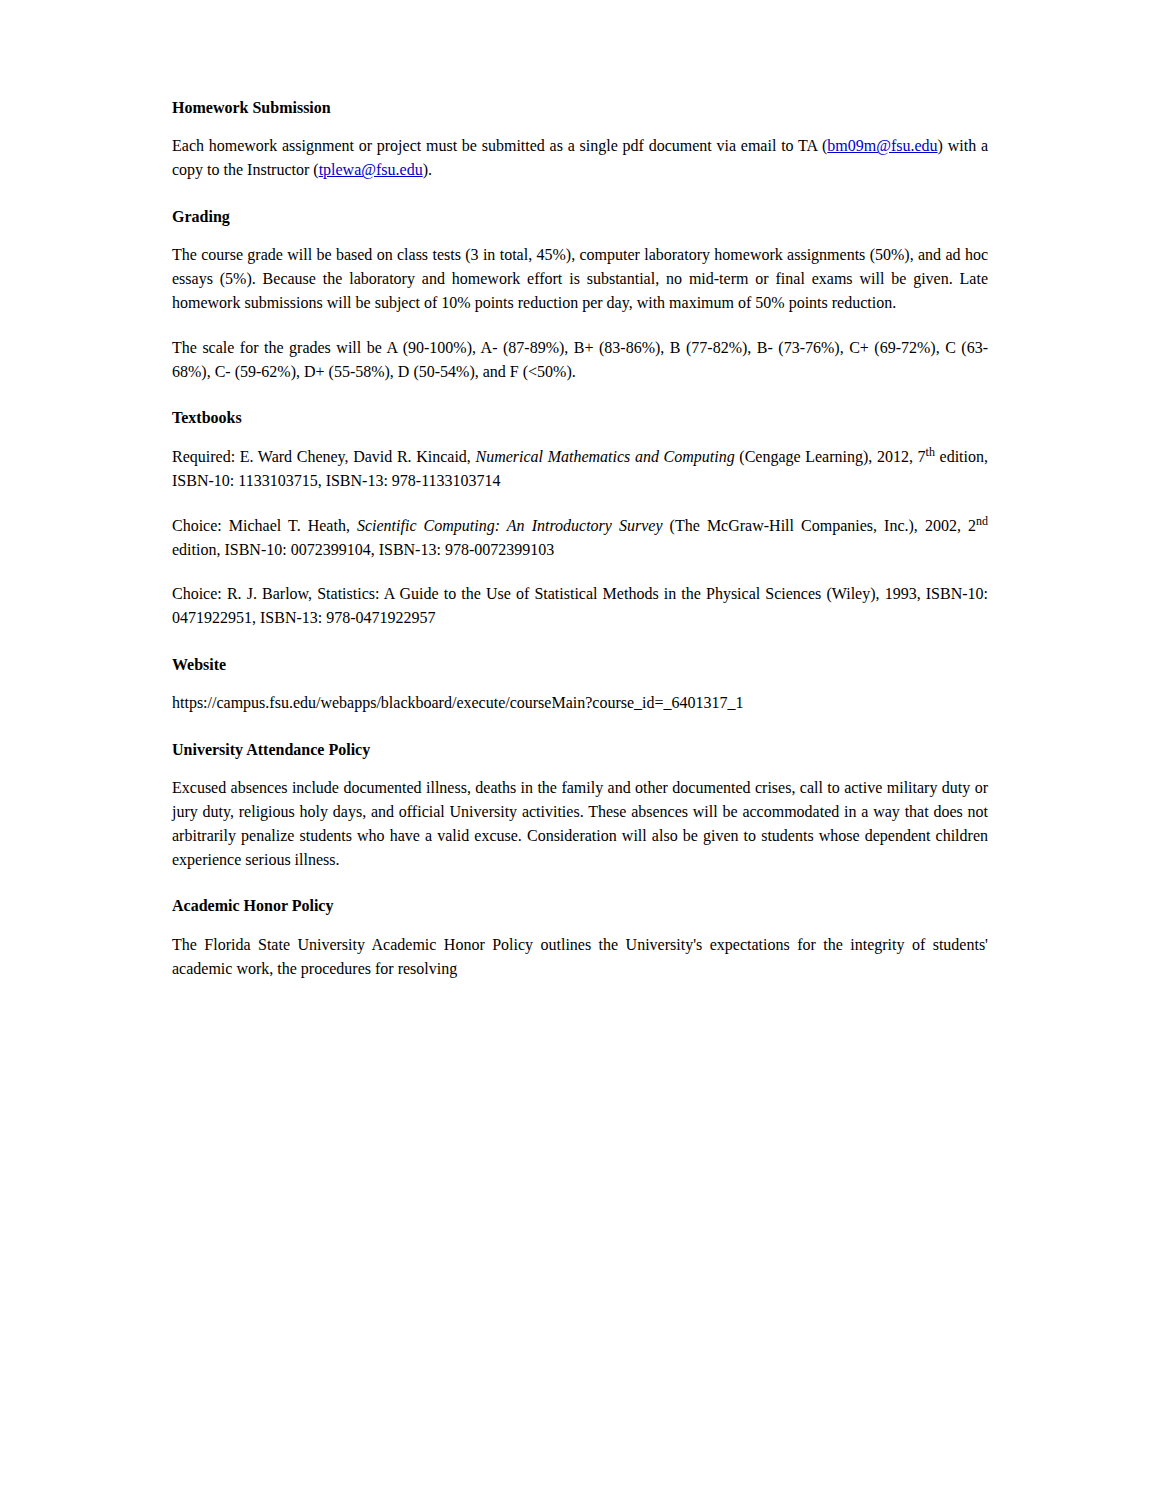Homework Submission
Each homework assignment or project must be submitted as a single pdf document via email to TA (bm09m@fsu.edu) with a copy to the Instructor (tplewa@fsu.edu).
Grading
The course grade will be based on class tests (3 in total, 45%), computer laboratory homework assignments (50%), and ad hoc essays (5%). Because the laboratory and homework effort is substantial, no mid-term or final exams will be given. Late homework submissions will be subject of 10% points reduction per day, with maximum of 50% points reduction.
The scale for the grades will be A (90-100%), A- (87-89%), B+ (83-86%), B (77-82%), B- (73-76%), C+ (69-72%), C (63-68%), C- (59-62%), D+ (55-58%), D (50-54%), and F (<50%).
Textbooks
Required: E. Ward Cheney, David R. Kincaid, Numerical Mathematics and Computing (Cengage Learning), 2012, 7th edition, ISBN-10: 1133103715, ISBN-13: 978-1133103714
Choice: Michael T. Heath, Scientific Computing: An Introductory Survey (The McGraw-Hill Companies, Inc.), 2002, 2nd edition, ISBN-10: 0072399104, ISBN-13: 978-0072399103
Choice: R. J. Barlow, Statistics: A Guide to the Use of Statistical Methods in the Physical Sciences (Wiley), 1993, ISBN-10: 0471922951, ISBN-13: 978-0471922957
Website
https://campus.fsu.edu/webapps/blackboard/execute/courseMain?course_id=_6401317_1
University Attendance Policy
Excused absences include documented illness, deaths in the family and other documented crises, call to active military duty or jury duty, religious holy days, and official University activities. These absences will be accommodated in a way that does not arbitrarily penalize students who have a valid excuse. Consideration will also be given to students whose dependent children experience serious illness.
Academic Honor Policy
The Florida State University Academic Honor Policy outlines the University's expectations for the integrity of students' academic work, the procedures for resolving